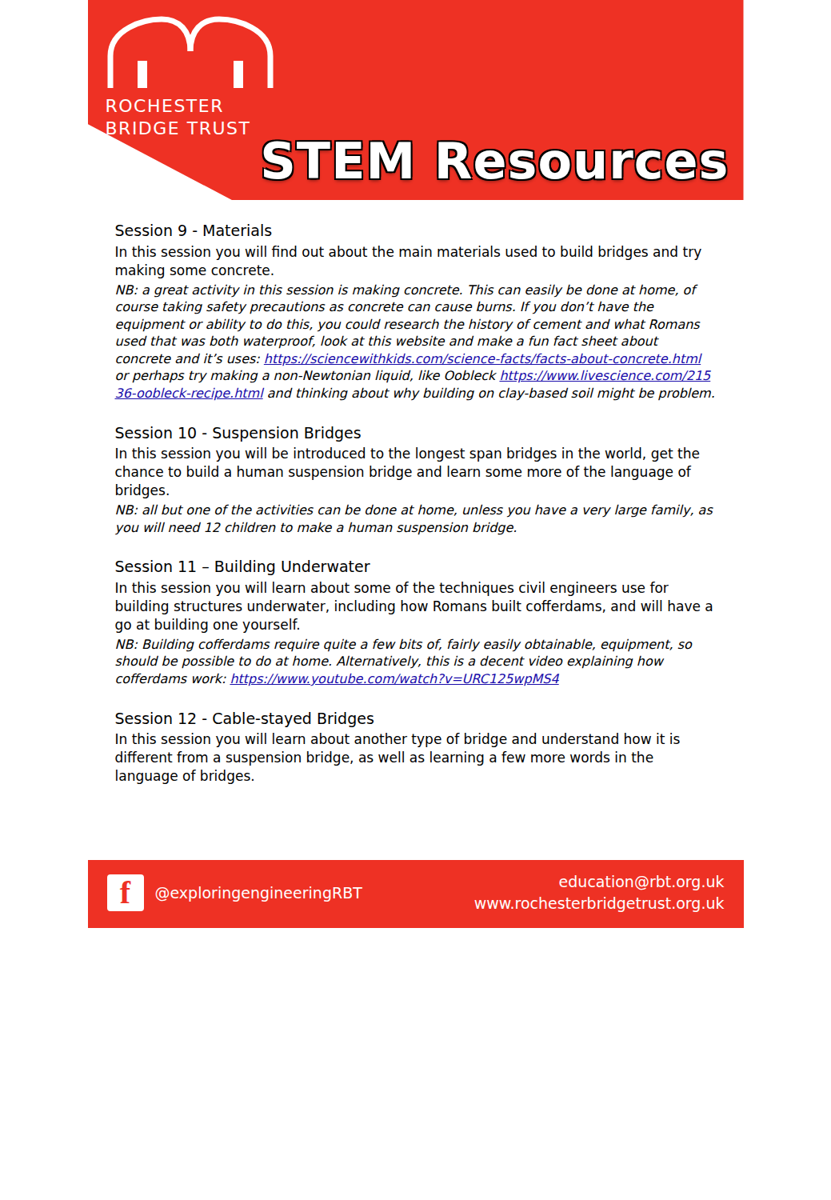ROCHESTER
BRIDGE TRUST
STEM Resources
Session 9 - Materials
In this session you will find out about the main materials used to build bridges and try making some concrete.
NB: a great activity in this session is making concrete. This can easily be done at home, of course taking safety precautions as concrete can cause burns. If you don’t have the equipment or ability to do this, you could research the history of cement and what Romans used that was both waterproof, look at this website and make a fun fact sheet about concrete and it’s uses: https://sciencewithkids.com/science-facts/facts-about-concrete.html or perhaps try making a non-Newtonian liquid, like Oobleck https://www.livescience.com/21536-oobleck-recipe.html and thinking about why building on clay-based soil might be problem.
Session 10 - Suspension Bridges
In this session you will be introduced to the longest span bridges in the world, get the chance to build a human suspension bridge and learn some more of the language of bridges.
NB: all but one of the activities can be done at home, unless you have a very large family, as you will need 12 children to make a human suspension bridge.
Session 11 – Building Underwater
In this session you will learn about some of the techniques civil engineers use for building structures underwater, including how Romans built cofferdams, and will have a go at building one yourself.
NB: Building cofferdams require quite a few bits of, fairly easily obtainable, equipment, so should be possible to do at home. Alternatively, this is a decent video explaining how cofferdams work: https://www.youtube.com/watch?v=URC125wpMS4
Session 12 - Cable-stayed Bridges
In this session you will learn about another type of bridge and understand how it is different from a suspension bridge, as well as learning a few more words in the language of bridges.
@exploringengineeringRBT
education@rbt.org.uk
www.rochesterbridgetrust.org.uk